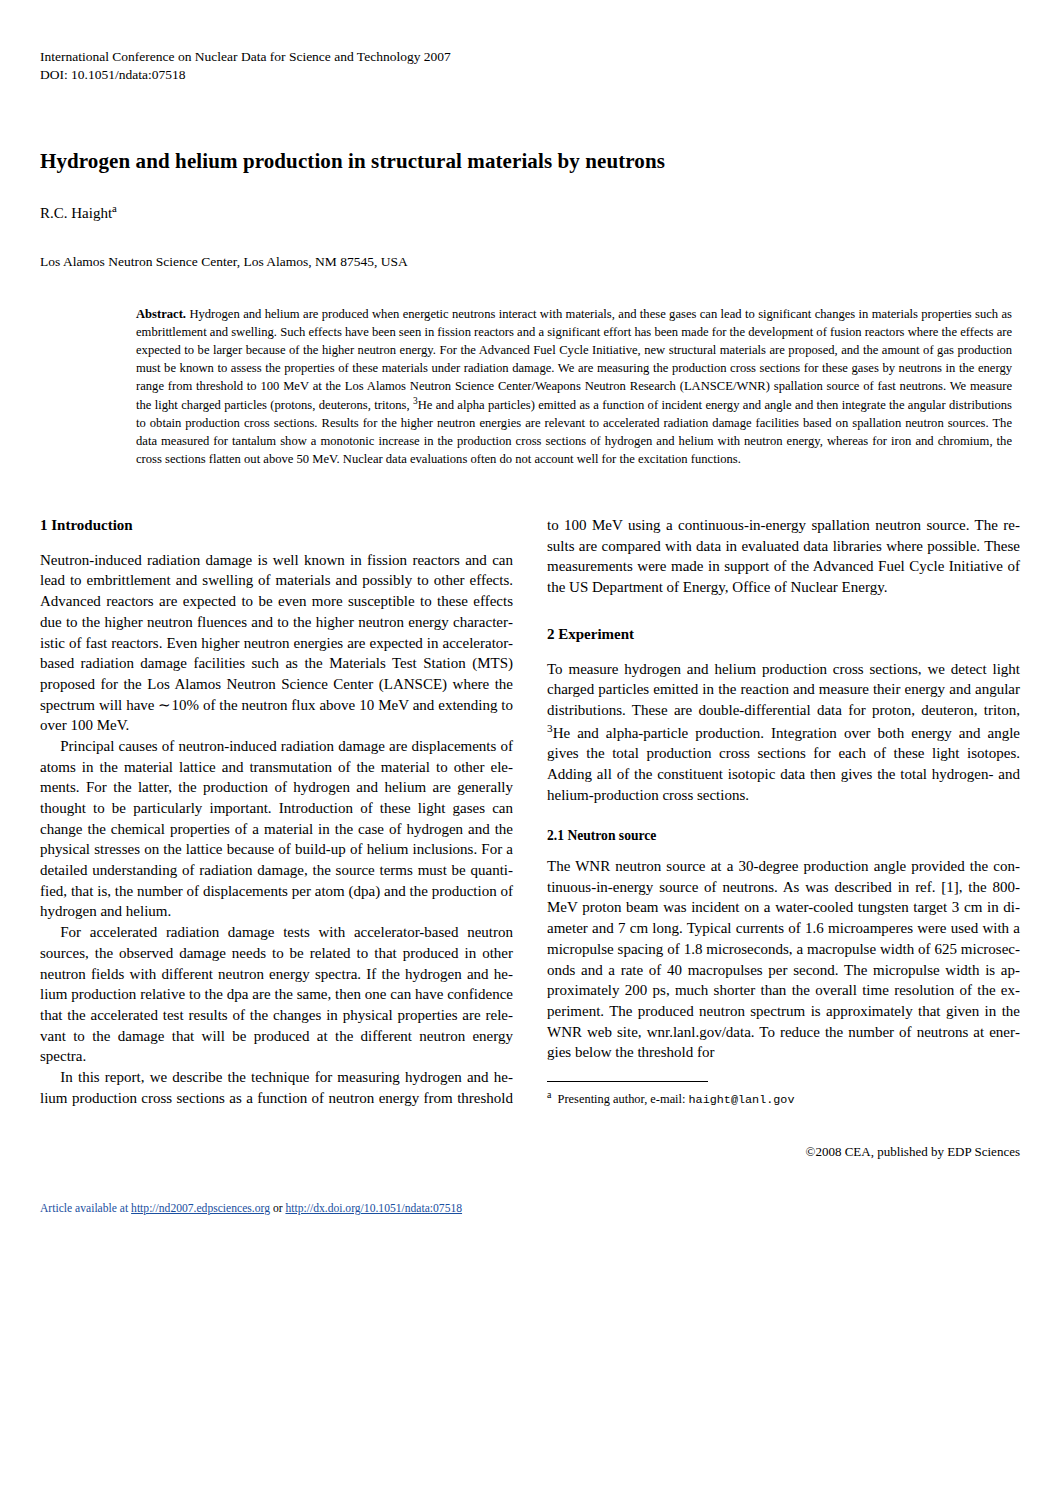International Conference on Nuclear Data for Science and Technology 2007 DOI: 10.1051/ndata:07518
Hydrogen and helium production in structural materials by neutrons
R.C. Haighta
Los Alamos Neutron Science Center, Los Alamos, NM 87545, USA
Abstract. Hydrogen and helium are produced when energetic neutrons interact with materials, and these gases can lead to significant changes in materials properties such as embrittlement and swelling. Such effects have been seen in fission reactors and a significant effort has been made for the development of fusion reactors where the effects are expected to be larger because of the higher neutron energy. For the Advanced Fuel Cycle Initiative, new structural materials are proposed, and the amount of gas production must be known to assess the properties of these materials under radiation damage. We are measuring the production cross sections for these gases by neutrons in the energy range from threshold to 100 MeV at the Los Alamos Neutron Science Center/Weapons Neutron Research (LANSCE/WNR) spallation source of fast neutrons. We measure the light charged particles (protons, deuterons, tritons, 3He and alpha particles) emitted as a function of incident energy and angle and then integrate the angular distributions to obtain production cross sections. Results for the higher neutron energies are relevant to accelerated radiation damage facilities based on spallation neutron sources. The data measured for tantalum show a monotonic increase in the production cross sections of hydrogen and helium with neutron energy, whereas for iron and chromium, the cross sections flatten out above 50 MeV. Nuclear data evaluations often do not account well for the excitation functions.
1 Introduction
Neutron-induced radiation damage is well known in fission reactors and can lead to embrittlement and swelling of materials and possibly to other effects. Advanced reactors are expected to be even more susceptible to these effects due to the higher neutron fluences and to the higher neutron energy characteristic of fast reactors. Even higher neutron energies are expected in accelerator-based radiation damage facilities such as the Materials Test Station (MTS) proposed for the Los Alamos Neutron Science Center (LANSCE) where the spectrum will have ∼10% of the neutron flux above 10 MeV and extending to over 100 MeV.
Principal causes of neutron-induced radiation damage are displacements of atoms in the material lattice and transmutation of the material to other elements. For the latter, the production of hydrogen and helium are generally thought to be particularly important. Introduction of these light gases can change the chemical properties of a material in the case of hydrogen and the physical stresses on the lattice because of build-up of helium inclusions. For a detailed understanding of radiation damage, the source terms must be quantified, that is, the number of displacements per atom (dpa) and the production of hydrogen and helium.
For accelerated radiation damage tests with accelerator-based neutron sources, the observed damage needs to be related to that produced in other neutron fields with different neutron energy spectra. If the hydrogen and helium production relative to the dpa are the same, then one can have confidence that the accelerated test results of the changes in physical properties are relevant to the damage that will be produced at the different neutron energy spectra.
In this report, we describe the technique for measuring hydrogen and helium production cross sections as a function of neutron energy from threshold to 100 MeV using a continuous-in-energy spallation neutron source. The results are compared with data in evaluated data libraries where possible. These measurements were made in support of the Advanced Fuel Cycle Initiative of the US Department of Energy, Office of Nuclear Energy.
2 Experiment
To measure hydrogen and helium production cross sections, we detect light charged particles emitted in the reaction and measure their energy and angular distributions. These are double-differential data for proton, deuteron, triton, 3He and alpha-particle production. Integration over both energy and angle gives the total production cross sections for each of these light isotopes. Adding all of the constituent isotopic data then gives the total hydrogen- and helium-production cross sections.
2.1 Neutron source
The WNR neutron source at a 30-degree production angle provided the continuous-in-energy source of neutrons. As was described in ref. [1], the 800-MeV proton beam was incident on a water-cooled tungsten target 3 cm in diameter and 7 cm long. Typical currents of 1.6 microamperes were used with a micropulse spacing of 1.8 microseconds, a macropulse width of 625 microseconds and a rate of 40 macropulses per second. The micropulse width is approximately 200 ps, much shorter than the overall time resolution of the experiment. The produced neutron spectrum is approximately that given in the WNR web site, wnr.lanl.gov/data. To reduce the number of neutrons at energies below the threshold for
a Presenting author, e-mail: haight@lanl.gov
©2008 CEA, published by EDP Sciences
Article available at http://nd2007.edpsciences.org or http://dx.doi.org/10.1051/ndata:07518